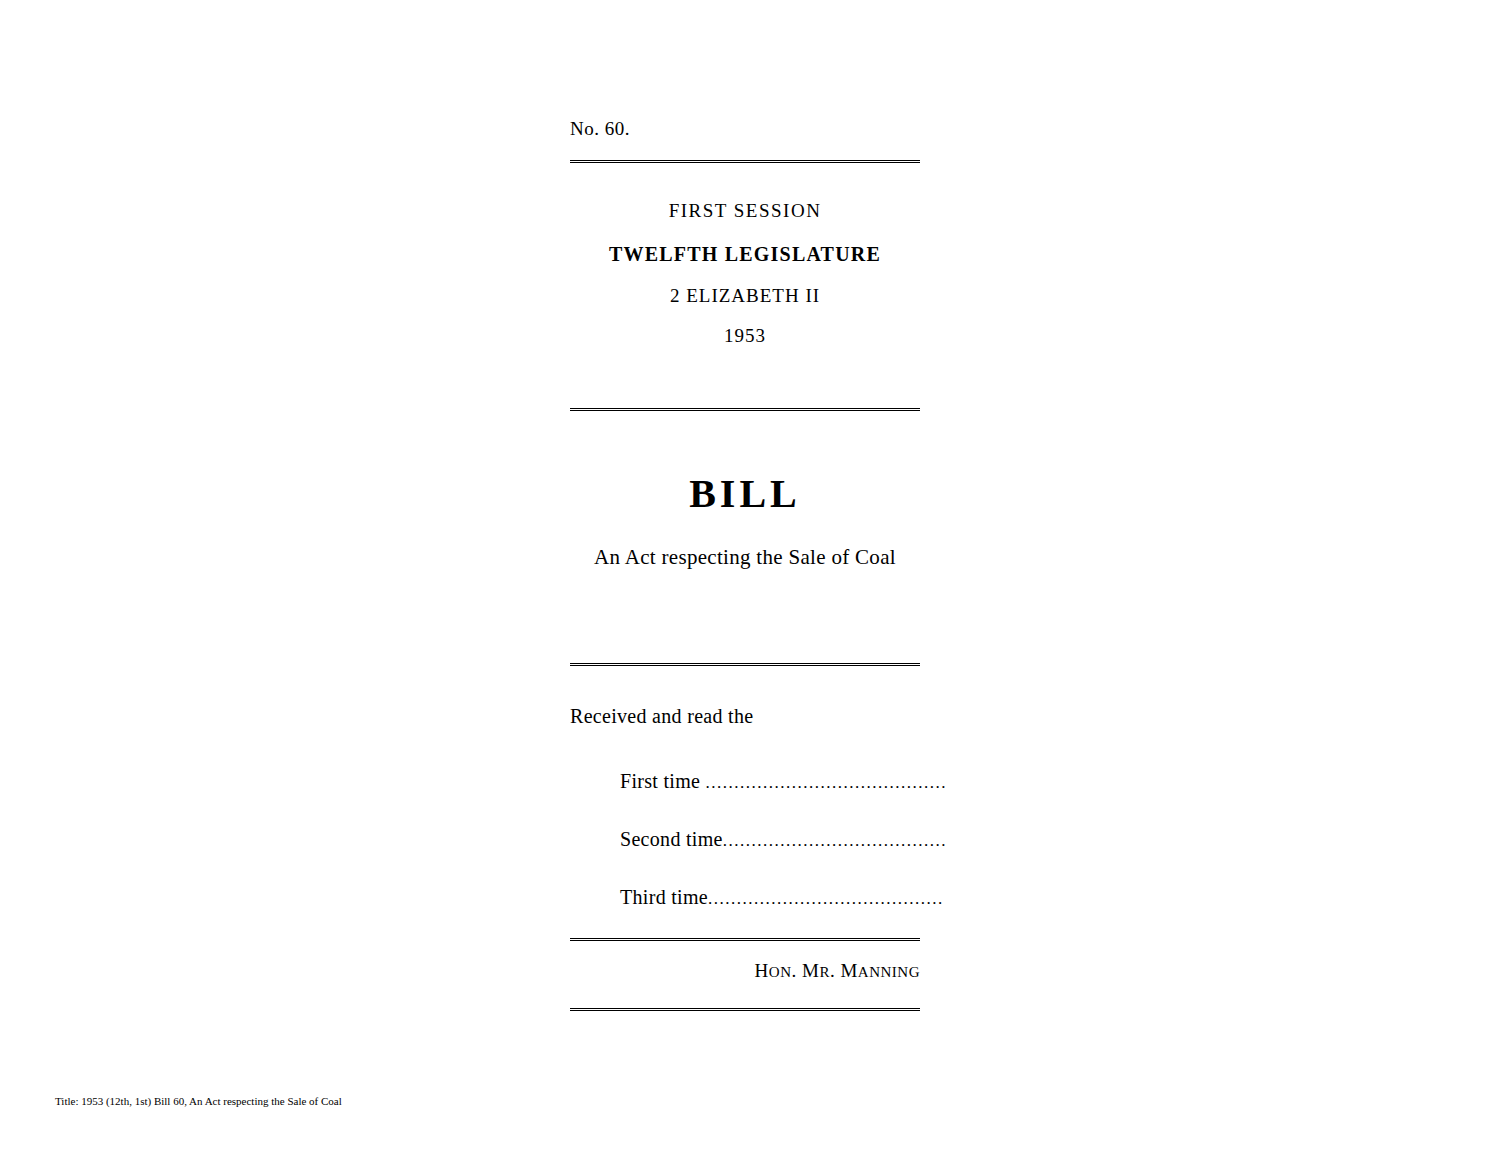No. 60.
FIRST SESSION
TWELFTH LEGISLATURE
2 ELIZABETH II
1953
BILL
An Act respecting the Sale of Coal
Received and read the
First time ..........................................
Second time.......................................
Third time.........................................
HON. MR. MANNING
Title: 1953 (12th, 1st) Bill 60, An Act respecting the Sale of Coal